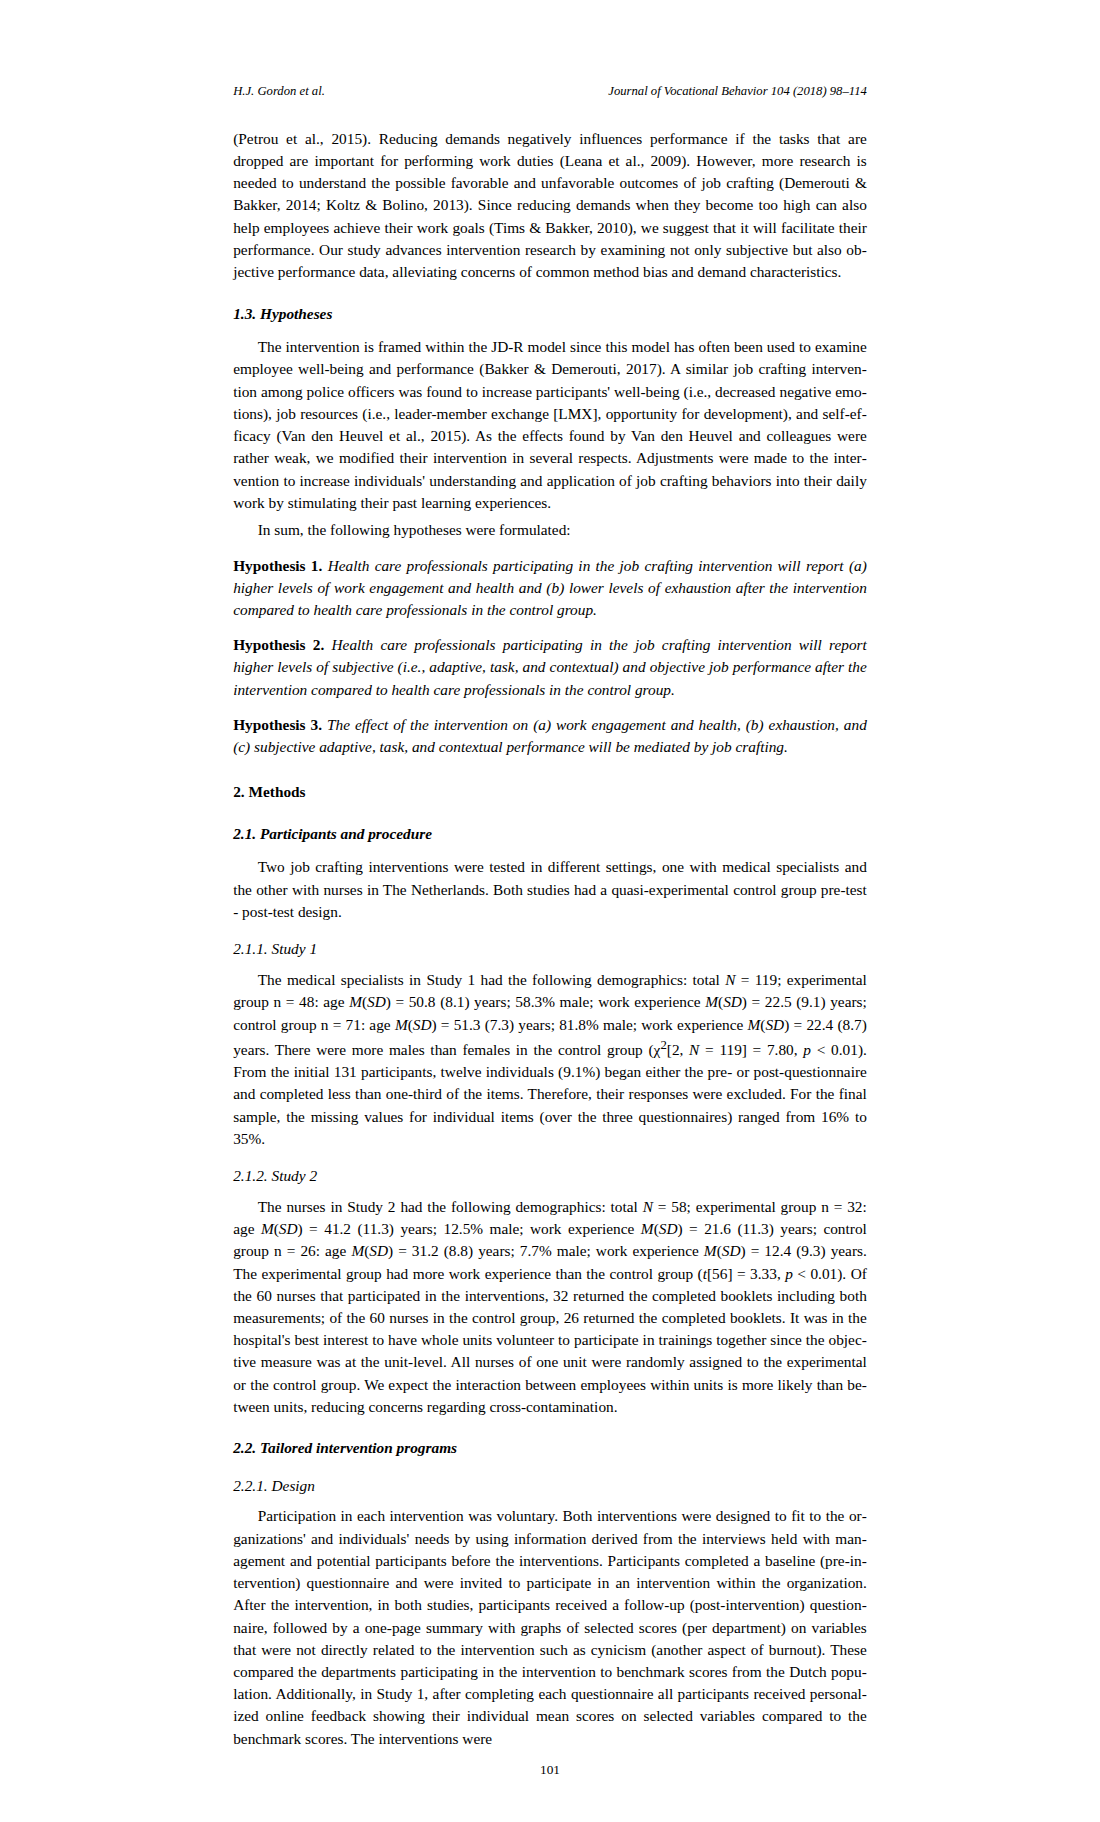H.J. Gordon et al. Journal of Vocational Behavior 104 (2018) 98–114
(Petrou et al., 2015). Reducing demands negatively influences performance if the tasks that are dropped are important for performing work duties (Leana et al., 2009). However, more research is needed to understand the possible favorable and unfavorable outcomes of job crafting (Demerouti & Bakker, 2014; Koltz & Bolino, 2013). Since reducing demands when they become too high can also help employees achieve their work goals (Tims & Bakker, 2010), we suggest that it will facilitate their performance. Our study advances intervention research by examining not only subjective but also objective performance data, alleviating concerns of common method bias and demand characteristics.
1.3. Hypotheses
The intervention is framed within the JD-R model since this model has often been used to examine employee well-being and performance (Bakker & Demerouti, 2017). A similar job crafting intervention among police officers was found to increase participants' well-being (i.e., decreased negative emotions), job resources (i.e., leader-member exchange [LMX], opportunity for development), and self-efficacy (Van den Heuvel et al., 2015). As the effects found by Van den Heuvel and colleagues were rather weak, we modified their intervention in several respects. Adjustments were made to the intervention to increase individuals' understanding and application of job crafting behaviors into their daily work by stimulating their past learning experiences.
In sum, the following hypotheses were formulated:
Hypothesis 1. Health care professionals participating in the job crafting intervention will report (a) higher levels of work engagement and health and (b) lower levels of exhaustion after the intervention compared to health care professionals in the control group.
Hypothesis 2. Health care professionals participating in the job crafting intervention will report higher levels of subjective (i.e., adaptive, task, and contextual) and objective job performance after the intervention compared to health care professionals in the control group.
Hypothesis 3. The effect of the intervention on (a) work engagement and health, (b) exhaustion, and (c) subjective adaptive, task, and contextual performance will be mediated by job crafting.
2. Methods
2.1. Participants and procedure
Two job crafting interventions were tested in different settings, one with medical specialists and the other with nurses in The Netherlands. Both studies had a quasi-experimental control group pre-test - post-test design.
2.1.1. Study 1
The medical specialists in Study 1 had the following demographics: total N = 119; experimental group n = 48: age M(SD) = 50.8 (8.1) years; 58.3% male; work experience M(SD) = 22.5 (9.1) years; control group n = 71: age M(SD) = 51.3 (7.3) years; 81.8% male; work experience M(SD) = 22.4 (8.7) years. There were more males than females in the control group (χ2[2, N = 119] = 7.80, p < 0.01). From the initial 131 participants, twelve individuals (9.1%) began either the pre- or post-questionnaire and completed less than one-third of the items. Therefore, their responses were excluded. For the final sample, the missing values for individual items (over the three questionnaires) ranged from 16% to 35%.
2.1.2. Study 2
The nurses in Study 2 had the following demographics: total N = 58; experimental group n = 32: age M(SD) = 41.2 (11.3) years; 12.5% male; work experience M(SD) = 21.6 (11.3) years; control group n = 26: age M(SD) = 31.2 (8.8) years; 7.7% male; work experience M(SD) = 12.4 (9.3) years. The experimental group had more work experience than the control group (t[56] = 3.33, p < 0.01). Of the 60 nurses that participated in the interventions, 32 returned the completed booklets including both measurements; of the 60 nurses in the control group, 26 returned the completed booklets. It was in the hospital's best interest to have whole units volunteer to participate in trainings together since the objective measure was at the unit-level. All nurses of one unit were randomly assigned to the experimental or the control group. We expect the interaction between employees within units is more likely than between units, reducing concerns regarding cross-contamination.
2.2. Tailored intervention programs
2.2.1. Design
Participation in each intervention was voluntary. Both interventions were designed to fit to the organizations' and individuals' needs by using information derived from the interviews held with management and potential participants before the interventions. Participants completed a baseline (pre-intervention) questionnaire and were invited to participate in an intervention within the organization. After the intervention, in both studies, participants received a follow-up (post-intervention) questionnaire, followed by a one-page summary with graphs of selected scores (per department) on variables that were not directly related to the intervention such as cynicism (another aspect of burnout). These compared the departments participating in the intervention to benchmark scores from the Dutch population. Additionally, in Study 1, after completing each questionnaire all participants received personalized online feedback showing their individual mean scores on selected variables compared to the benchmark scores. The interventions were
101